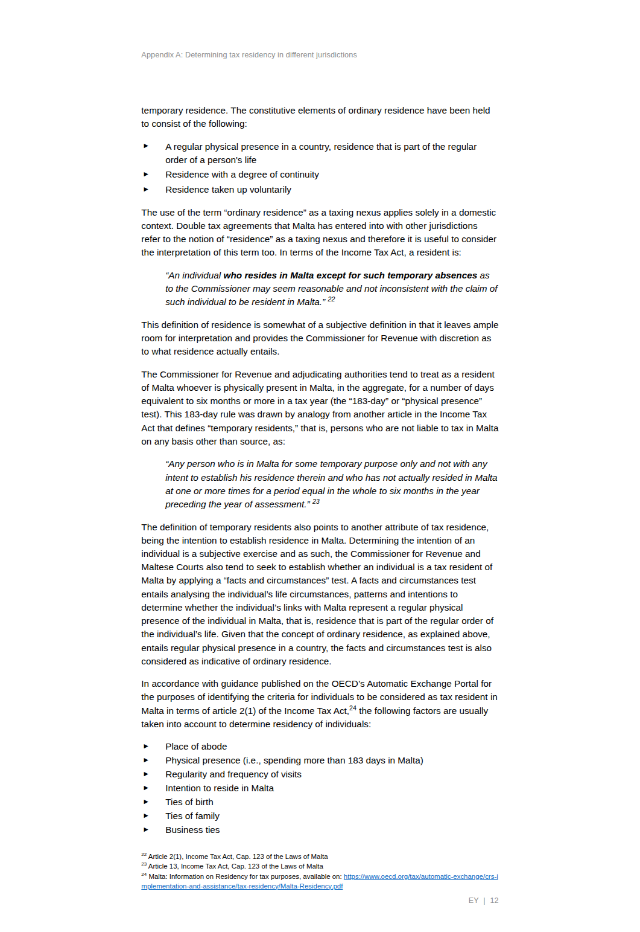Appendix A: Determining tax residency in different jurisdictions
temporary residence. The constitutive elements of ordinary residence have been held to consist of the following:
A regular physical presence in a country, residence that is part of the regular order of a person's life
Residence with a degree of continuity
Residence taken up voluntarily
The use of the term “ordinary residence” as a taxing nexus applies solely in a domestic context. Double tax agreements that Malta has entered into with other jurisdictions refer to the notion of “residence” as a taxing nexus and therefore it is useful to consider the interpretation of this term too. In terms of the Income Tax Act, a resident is:
“An individual who resides in Malta except for such temporary absences as to the Commissioner may seem reasonable and not inconsistent with the claim of such individual to be resident in Malta.” 22
This definition of residence is somewhat of a subjective definition in that it leaves ample room for interpretation and provides the Commissioner for Revenue with discretion as to what residence actually entails.
The Commissioner for Revenue and adjudicating authorities tend to treat as a resident of Malta whoever is physically present in Malta, in the aggregate, for a number of days equivalent to six months or more in a tax year (the “183-day” or “physical presence” test). This 183-day rule was drawn by analogy from another article in the Income Tax Act that defines “temporary residents,” that is, persons who are not liable to tax in Malta on any basis other than source, as:
“Any person who is in Malta for some temporary purpose only and not with any intent to establish his residence therein and who has not actually resided in Malta at one or more times for a period equal in the whole to six months in the year preceding the year of assessment.” 23
The definition of temporary residents also points to another attribute of tax residence, being the intention to establish residence in Malta. Determining the intention of an individual is a subjective exercise and as such, the Commissioner for Revenue and Maltese Courts also tend to seek to establish whether an individual is a tax resident of Malta by applying a “facts and circumstances” test. A facts and circumstances test entails analysing the individual’s life circumstances, patterns and intentions to determine whether the individual’s links with Malta represent a regular physical presence of the individual in Malta, that is, residence that is part of the regular order of the individual’s life. Given that the concept of ordinary residence, as explained above, entails regular physical presence in a country, the facts and circumstances test is also considered as indicative of ordinary residence.
In accordance with guidance published on the OECD’s Automatic Exchange Portal for the purposes of identifying the criteria for individuals to be considered as tax resident in Malta in terms of article 2(1) of the Income Tax Act,24 the following factors are usually taken into account to determine residency of individuals:
Place of abode
Physical presence (i.e., spending more than 183 days in Malta)
Regularity and frequency of visits
Intention to reside in Malta
Ties of birth
Ties of family
Business ties
22 Article 2(1), Income Tax Act, Cap. 123 of the Laws of Malta
23 Article 13, Income Tax Act, Cap. 123 of the Laws of Malta
24 Malta: Information on Residency for tax purposes, available on: https://www.oecd.org/tax/automatic-exchange/crs-implementation-and-assistance/tax-residency/Malta-Residency.pdf
EY | 12